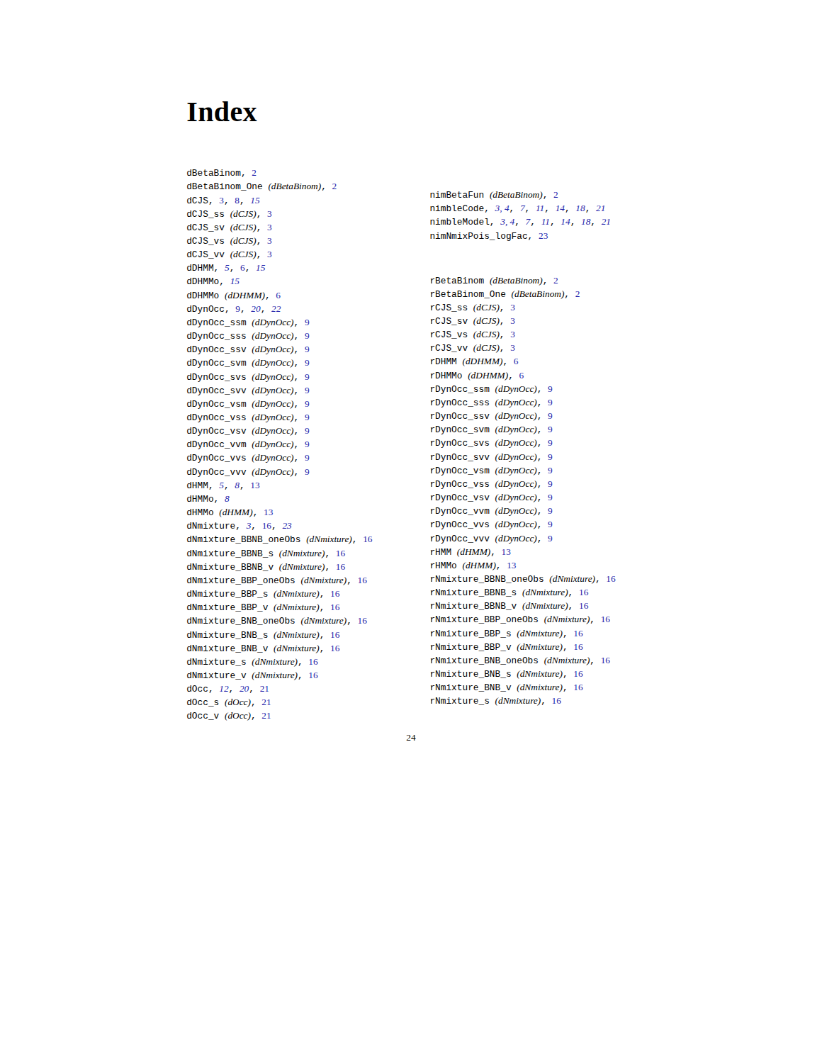Index
dBetaBinom, 2
dBetaBinom_One (dBetaBinom), 2
dCJS, 3, 8, 15
dCJS_ss (dCJS), 3
dCJS_sv (dCJS), 3
dCJS_vs (dCJS), 3
dCJS_vv (dCJS), 3
dDHMM, 5, 6, 15
dDHMMo, 15
dDHMMo (dDHMM), 6
dDynOcc, 9, 20, 22
dDynOcc_ssm (dDynOcc), 9
dDynOcc_sss (dDynOcc), 9
dDynOcc_ssv (dDynOcc), 9
dDynOcc_svm (dDynOcc), 9
dDynOcc_svs (dDynOcc), 9
dDynOcc_svv (dDynOcc), 9
dDynOcc_vsm (dDynOcc), 9
dDynOcc_vss (dDynOcc), 9
dDynOcc_vsv (dDynOcc), 9
dDynOcc_vvm (dDynOcc), 9
dDynOcc_vvs (dDynOcc), 9
dDynOcc_vvv (dDynOcc), 9
dHMM, 5, 8, 13
dHMMo, 8
dHMMo (dHMM), 13
dNmixture, 3, 16, 23
dNmixture_BBNB_oneObs (dNmixture), 16
dNmixture_BBNB_s (dNmixture), 16
dNmixture_BBNB_v (dNmixture), 16
dNmixture_BBP_oneObs (dNmixture), 16
dNmixture_BBP_s (dNmixture), 16
dNmixture_BBP_v (dNmixture), 16
dNmixture_BNB_oneObs (dNmixture), 16
dNmixture_BNB_s (dNmixture), 16
dNmixture_BNB_v (dNmixture), 16
dNmixture_s (dNmixture), 16
dNmixture_v (dNmixture), 16
dOcc, 12, 20, 21
dOcc_s (dOcc), 21
dOcc_v (dOcc), 21
nimBetaFun (dBetaBinom), 2
nimbleCode, 3, 4, 7, 11, 14, 18, 21
nimbleModel, 3, 4, 7, 11, 14, 18, 21
nimNmixPois_logFac, 23
rBetaBinom (dBetaBinom), 2
rBetaBinom_One (dBetaBinom), 2
rCJS_ss (dCJS), 3
rCJS_sv (dCJS), 3
rCJS_vs (dCJS), 3
rCJS_vv (dCJS), 3
rDHMM (dDHMM), 6
rDHMMo (dDHMM), 6
rDynOcc_ssm (dDynOcc), 9
rDynOcc_sss (dDynOcc), 9
rDynOcc_ssv (dDynOcc), 9
rDynOcc_svm (dDynOcc), 9
rDynOcc_svs (dDynOcc), 9
rDynOcc_svv (dDynOcc), 9
rDynOcc_vsm (dDynOcc), 9
rDynOcc_vss (dDynOcc), 9
rDynOcc_vsv (dDynOcc), 9
rDynOcc_vvm (dDynOcc), 9
rDynOcc_vvs (dDynOcc), 9
rDynOcc_vvv (dDynOcc), 9
rHMM (dHMM), 13
rHMMo (dHMM), 13
rNmixture_BBNB_oneObs (dNmixture), 16
rNmixture_BBNB_s (dNmixture), 16
rNmixture_BBNB_v (dNmixture), 16
rNmixture_BBP_oneObs (dNmixture), 16
rNmixture_BBP_s (dNmixture), 16
rNmixture_BBP_v (dNmixture), 16
rNmixture_BNB_oneObs (dNmixture), 16
rNmixture_BNB_s (dNmixture), 16
rNmixture_BNB_v (dNmixture), 16
rNmixture_s (dNmixture), 16
24